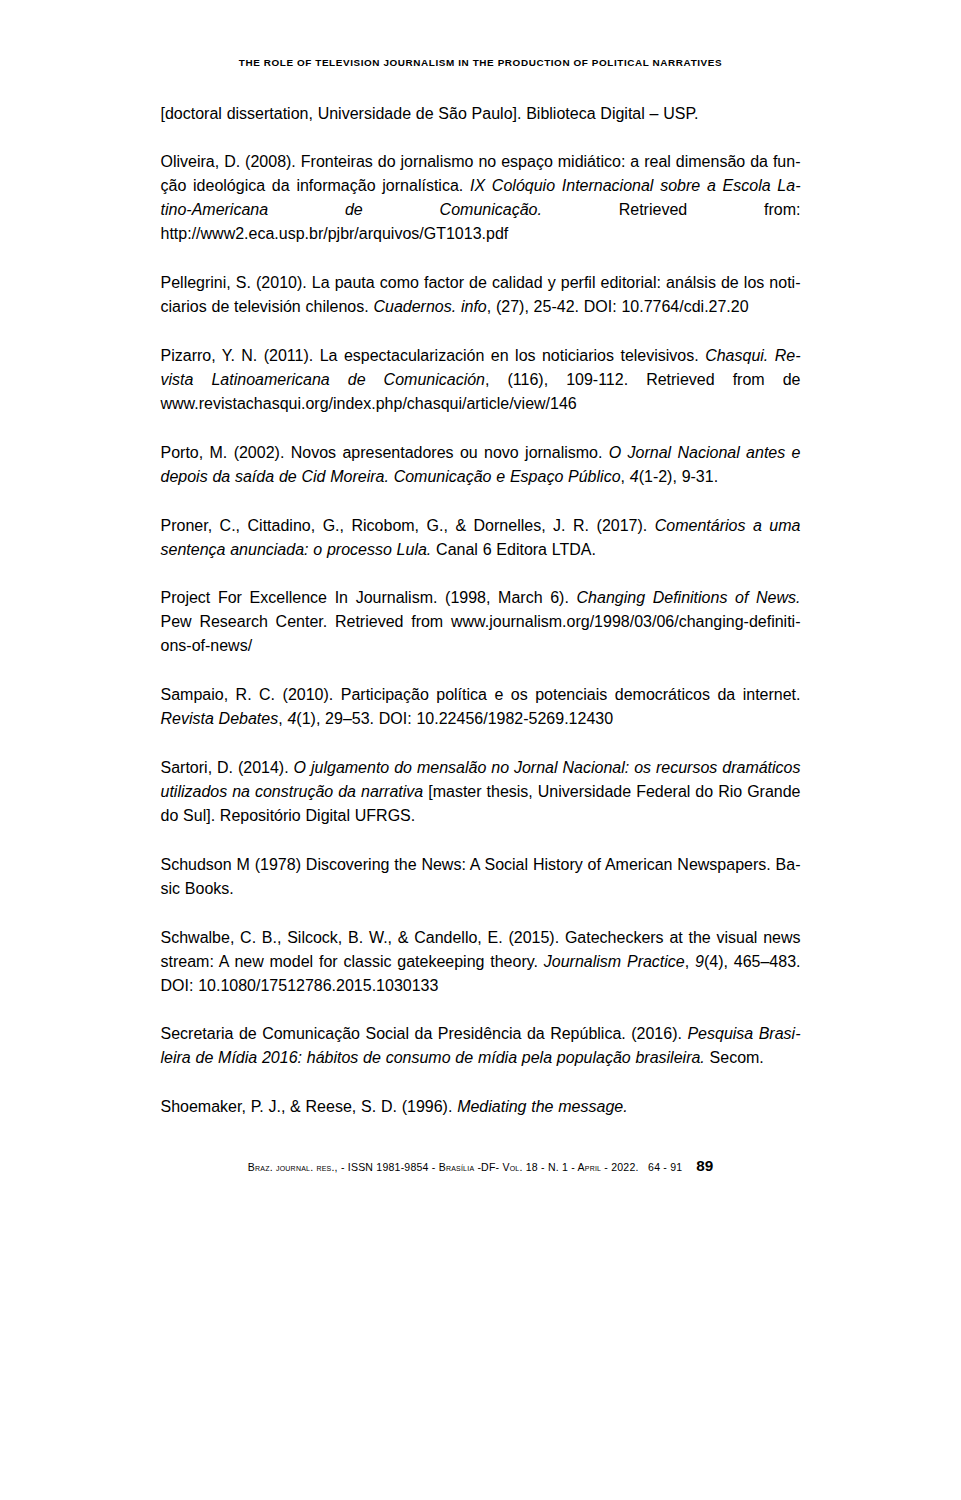The Role of Television Journalism in the Production of Political Narratives
[doctoral dissertation, Universidade de São Paulo]. Biblioteca Digital – USP.
Oliveira, D. (2008). Fronteiras do jornalismo no espaço midiático: a real dimensão da função ideológica da informação jornalística. IX Colóquio Internacional sobre a Escola Latino-Americana de Comunicação. Retrieved from: http://www2.eca.usp.br/pjbr/arquivos/GT1013.pdf
Pellegrini, S. (2010). La pauta como factor de calidad y perfil editorial: análsis de los noticiarios de televisión chilenos. Cuadernos. info, (27), 25-42. DOI: 10.7764/cdi.27.20
Pizarro, Y. N. (2011). La espectacularización en los noticiarios televisivos. Chasqui. Revista Latinoamericana de Comunicación, (116), 109-112. Retrieved from de www.revistachasqui.org/index.php/chasqui/article/view/146
Porto, M. (2002). Novos apresentadores ou novo jornalismo. O Jornal Nacional antes e depois da saída de Cid Moreira. Comunicação e Espaço Público, 4(1-2), 9-31.
Proner, C., Cittadino, G., Ricobom, G., & Dornelles, J. R. (2017). Comentários a uma sentença anunciada: o processo Lula. Canal 6 Editora LTDA.
Project For Excellence In Journalism. (1998, March 6). Changing Definitions of News. Pew Research Center. Retrieved from www.journalism.org/1998/03/06/changing-definitions-of-news/
Sampaio, R. C. (2010). Participação política e os potenciais democráticos da internet. Revista Debates, 4(1), 29–53. DOI: 10.22456/1982-5269.12430
Sartori, D. (2014). O julgamento do mensalão no Jornal Nacional: os recursos dramáticos utilizados na construção da narrativa [master thesis, Universidade Federal do Rio Grande do Sul]. Repositório Digital UFRGS.
Schudson M (1978) Discovering the News: A Social History of American Newspapers. Basic Books.
Schwalbe, C. B., Silcock, B. W., & Candello, E. (2015). Gatecheckers at the visual news stream: A new model for classic gatekeeping theory. Journalism Practice, 9(4), 465–483. DOI: 10.1080/17512786.2015.1030133
Secretaria de Comunicação Social da Presidência da República. (2016). Pesquisa Brasileira de Mídia 2016: hábitos de consumo de mídia pela população brasileira. Secom.
Shoemaker, P. J., & Reese, S. D. (1996). Mediating the message.
Braz. journal. res., - ISSN 1981-9854 - Brasília -DF- Vol. 18 - N. 1 - April - 2022. 64 - 9189